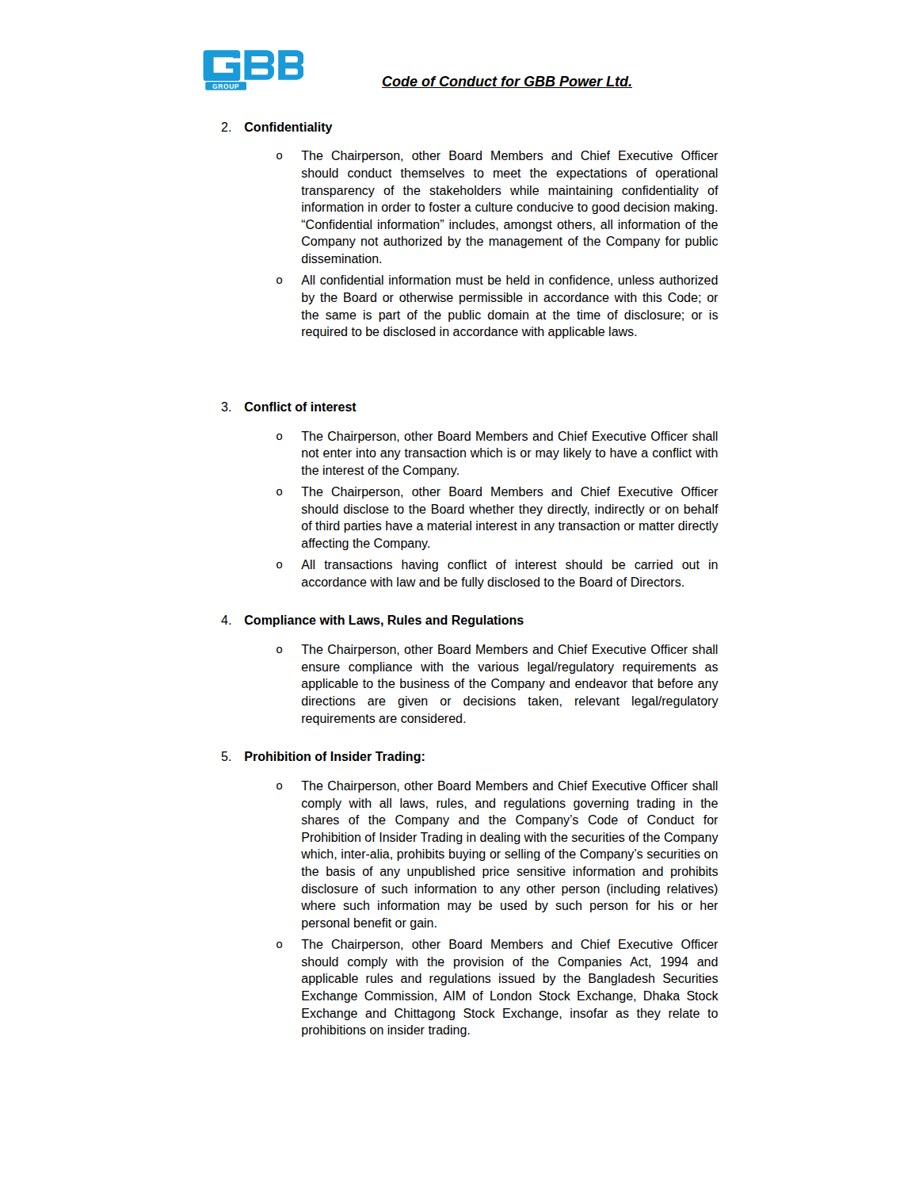GROUP
Code of Conduct for GBB Power Ltd.
Confidentiality
The Chairperson, other Board Members and Chief Executive Officer should conduct themselves to meet the expectations of operational transparency of the stakeholders while maintaining confidentiality of information in order to foster a culture conducive to good decision making. “Confidential information” includes, amongst others, all information of the Company not authorized by the management of the Company for public dissemination.
All confidential information must be held in confidence, unless authorized by the Board or otherwise permissible in accordance with this Code; or the same is part of the public domain at the time of disclosure; or is required to be disclosed in accordance with applicable laws.
Conflict of interest
The Chairperson, other Board Members and Chief Executive Officer shall not enter into any transaction which is or may likely to have a conflict with the interest of the Company.
The Chairperson, other Board Members and Chief Executive Officer should disclose to the Board whether they directly, indirectly or on behalf of third parties have a material interest in any transaction or matter directly affecting the Company.
All transactions having conflict of interest should be carried out in accordance with law and be fully disclosed to the Board of Directors.
Compliance with Laws, Rules and Regulations
The Chairperson, other Board Members and Chief Executive Officer shall ensure compliance with the various legal/regulatory requirements as applicable to the business of the Company and endeavor that before any directions are given or decisions taken, relevant legal/regulatory requirements are considered.
Prohibition of Insider Trading:
The Chairperson, other Board Members and Chief Executive Officer shall comply with all laws, rules, and regulations governing trading in the shares of the Company and the Company’s Code of Conduct for Prohibition of Insider Trading in dealing with the securities of the Company which, inter-alia, prohibits buying or selling of the Company’s securities on the basis of any unpublished price sensitive information and prohibits disclosure of such information to any other person (including relatives) where such information may be used by such person for his or her personal benefit or gain.
The Chairperson, other Board Members and Chief Executive Officer should comply with the provision of the Companies Act, 1994 and applicable rules and regulations issued by the Bangladesh Securities Exchange Commission, AIM of London Stock Exchange, Dhaka Stock Exchange and Chittagong Stock Exchange, insofar as they relate to prohibitions on insider trading.